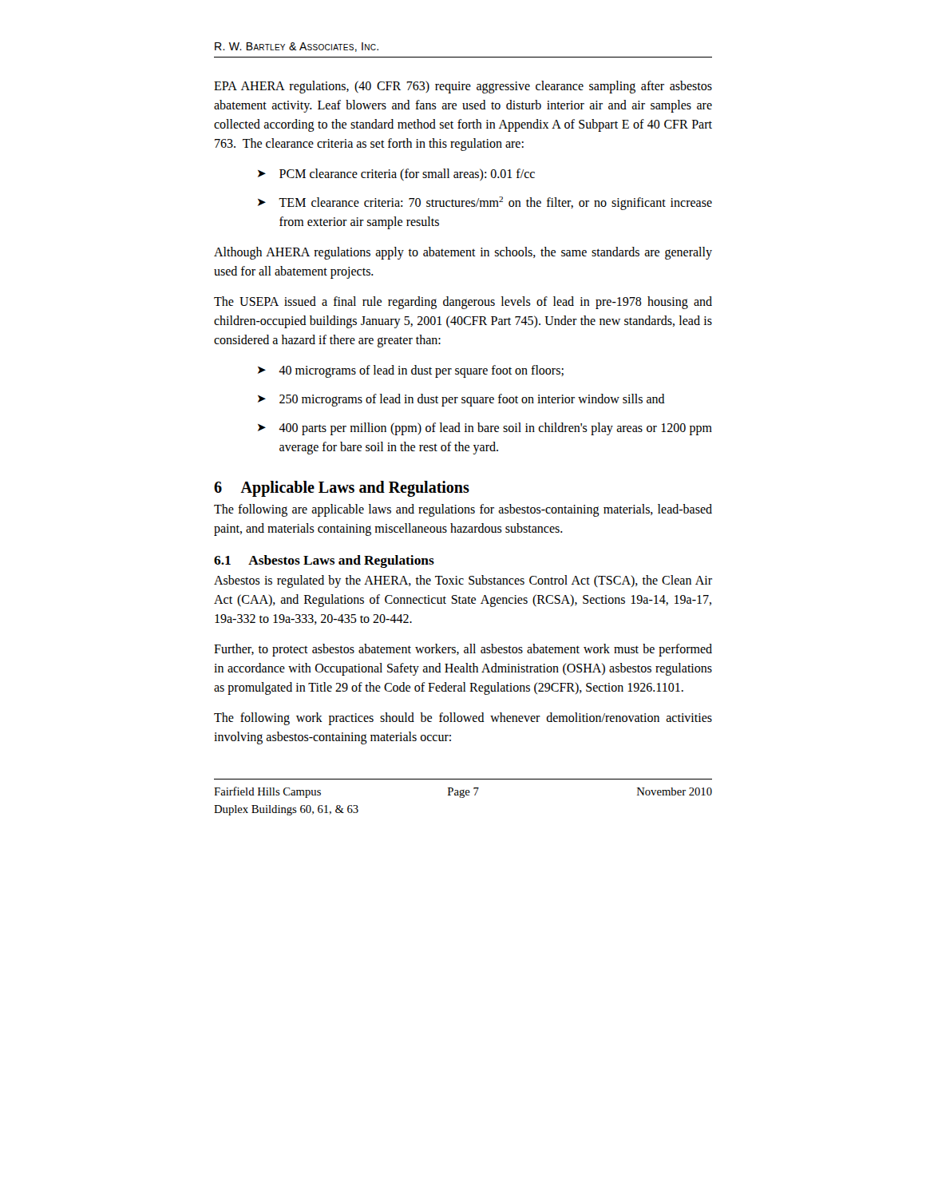R. W. Bartley & Associates, Inc.
EPA AHERA regulations, (40 CFR 763) require aggressive clearance sampling after asbestos abatement activity. Leaf blowers and fans are used to disturb interior air and air samples are collected according to the standard method set forth in Appendix A of Subpart E of 40 CFR Part 763. The clearance criteria as set forth in this regulation are:
PCM clearance criteria (for small areas): 0.01 f/cc
TEM clearance criteria: 70 structures/mm2 on the filter, or no significant increase from exterior air sample results
Although AHERA regulations apply to abatement in schools, the same standards are generally used for all abatement projects.
The USEPA issued a final rule regarding dangerous levels of lead in pre-1978 housing and children-occupied buildings January 5, 2001 (40CFR Part 745). Under the new standards, lead is considered a hazard if there are greater than:
40 micrograms of lead in dust per square foot on floors;
250 micrograms of lead in dust per square foot on interior window sills and
400 parts per million (ppm) of lead in bare soil in children's play areas or 1200 ppm average for bare soil in the rest of the yard.
6 Applicable Laws and Regulations
The following are applicable laws and regulations for asbestos-containing materials, lead-based paint, and materials containing miscellaneous hazardous substances.
6.1 Asbestos Laws and Regulations
Asbestos is regulated by the AHERA, the Toxic Substances Control Act (TSCA), the Clean Air Act (CAA), and Regulations of Connecticut State Agencies (RCSA), Sections 19a-14, 19a-17, 19a-332 to 19a-333, 20-435 to 20-442.
Further, to protect asbestos abatement workers, all asbestos abatement work must be performed in accordance with Occupational Safety and Health Administration (OSHA) asbestos regulations as promulgated in Title 29 of the Code of Federal Regulations (29CFR), Section 1926.1101.
The following work practices should be followed whenever demolition/renovation activities involving asbestos-containing materials occur:
| Fairfield Hills Campus | Page 7 | November 2010 |
| Duplex Buildings 60, 61, & 63 | | |